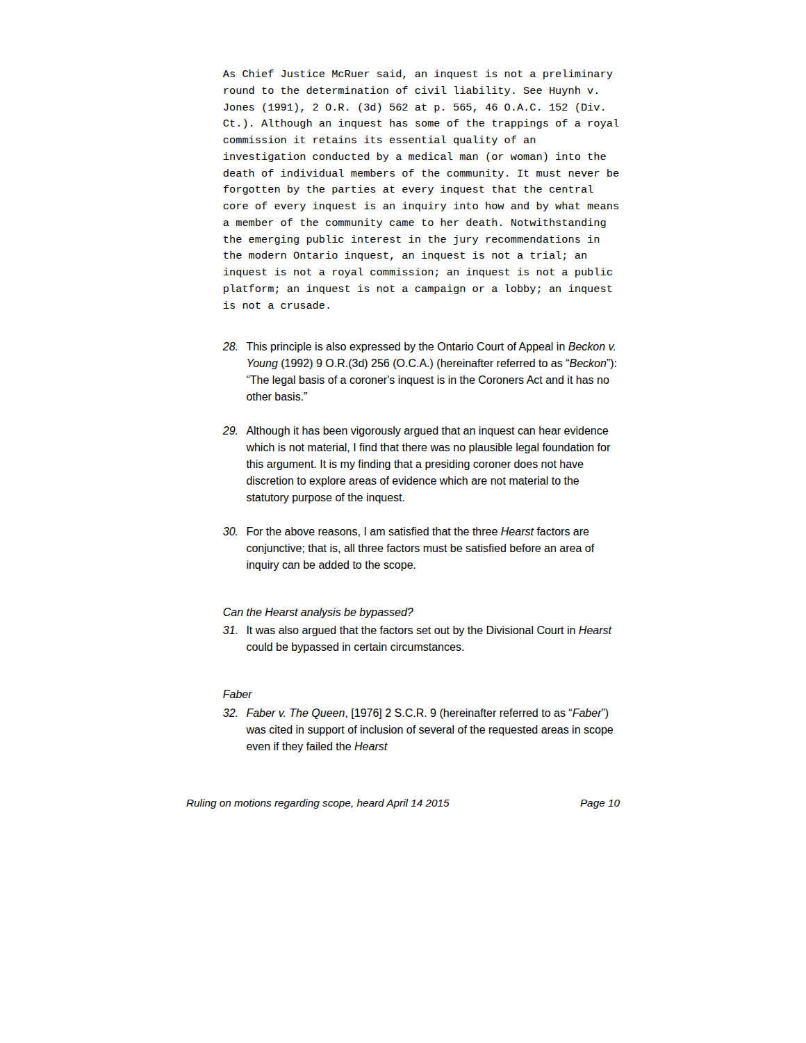As Chief Justice McRuer said, an inquest is not a preliminary round to the determination of civil liability. See Huynh v. Jones (1991), 2 O.R. (3d) 562 at p. 565, 46 O.A.C. 152 (Div. Ct.). Although an inquest has some of the trappings of a royal commission it retains its essential quality of an investigation conducted by a medical man (or woman) into the death of individual members of the community. It must never be forgotten by the parties at every inquest that the central core of every inquest is an inquiry into how and by what means a member of the community came to her death. Notwithstanding the emerging public interest in the jury recommendations in the modern Ontario inquest, an inquest is not a trial; an inquest is not a royal commission; an inquest is not a public platform; an inquest is not a campaign or a lobby; an inquest is not a crusade.
28. This principle is also expressed by the Ontario Court of Appeal in Beckon v. Young (1992) 9 O.R.(3d) 256 (O.C.A.) (hereinafter referred to as “Beckon”): “The legal basis of a coroner's inquest is in the Coroners Act and it has no other basis.”
29. Although it has been vigorously argued that an inquest can hear evidence which is not material, I find that there was no plausible legal foundation for this argument. It is my finding that a presiding coroner does not have discretion to explore areas of evidence which are not material to the statutory purpose of the inquest.
30. For the above reasons, I am satisfied that the three Hearst factors are conjunctive; that is, all three factors must be satisfied before an area of inquiry can be added to the scope.
Can the Hearst analysis be bypassed?
31. It was also argued that the factors set out by the Divisional Court in Hearst could be bypassed in certain circumstances.
Faber
32. Faber v. The Queen, [1976] 2 S.C.R. 9 (hereinafter referred to as “Faber”) was cited in support of inclusion of several of the requested areas in scope even if they failed the Hearst
Ruling on motions regarding scope, heard April 14 2015 Page 10